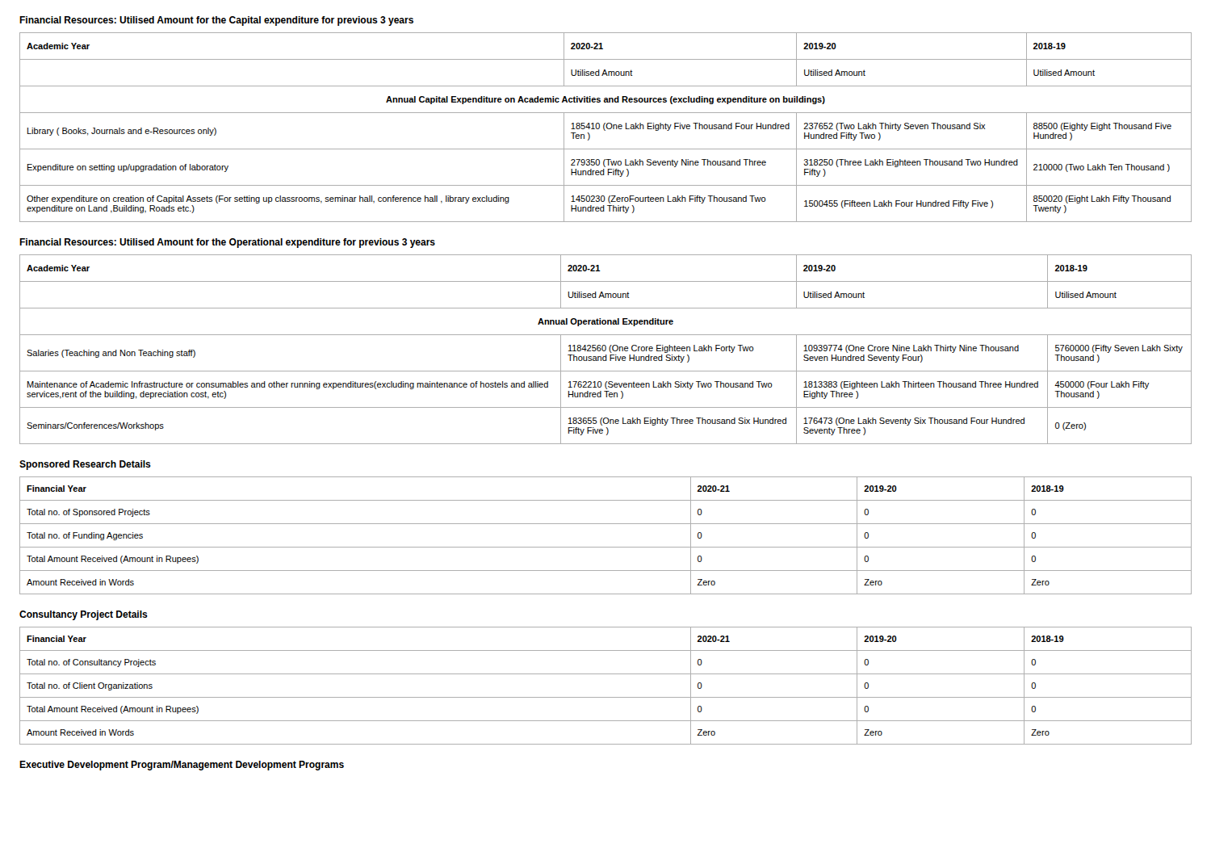Financial Resources: Utilised Amount for the Capital expenditure for previous 3 years
| Academic Year | 2020-21 | 2019-20 | 2018-19 |
| --- | --- | --- | --- |
| | Utilised Amount | Utilised Amount | Utilised Amount |
| Annual Capital Expenditure on Academic Activities and Resources (excluding expenditure on buildings) |
| Library ( Books, Journals and e-Resources only) | 185410 (One Lakh Eighty Five Thousand Four Hundred Ten ) | 237652 (Two Lakh Thirty Seven Thousand Six Hundred Fifty Two ) | 88500 (Eighty Eight Thousand Five Hundred ) |
| Expenditure on setting up/upgradation of laboratory | 279350 (Two Lakh Seventy Nine Thousand Three Hundred Fifty ) | 318250 (Three Lakh Eighteen Thousand Two Hundred Fifty ) | 210000 (Two Lakh Ten Thousand ) |
| Other expenditure on creation of Capital Assets (For setting up classrooms, seminar hall, conference hall , library excluding expenditure on Land ,Building, Roads etc.) | 1450230 (ZeroFourteen Lakh Fifty Thousand Two Hundred Thirty ) | 1500455 (Fifteen Lakh Four Hundred Fifty Five ) | 850020 (Eight Lakh Fifty Thousand Twenty ) |
Financial Resources: Utilised Amount for the Operational expenditure for previous 3 years
| Academic Year | 2020-21 | 2019-20 | 2018-19 |
| --- | --- | --- | --- |
| | Utilised Amount | Utilised Amount | Utilised Amount |
| Annual Operational Expenditure |
| Salaries (Teaching and Non Teaching staff) | 11842560 (One Crore Eighteen Lakh Forty Two Thousand Five Hundred Sixty ) | 10939774 (One Crore Nine Lakh Thirty Nine Thousand Seven Hundred Seventy Four) | 5760000 (Fifty Seven Lakh Sixty Thousand ) |
| Maintenance of Academic Infrastructure or consumables and other running expenditures(excluding maintenance of hostels and allied services,rent of the building, depreciation cost, etc) | 1762210 (Seventeen Lakh Sixty Two Thousand Two Hundred Ten ) | 1813383 (Eighteen Lakh Thirteen Thousand Three Hundred Eighty Three ) | 450000 (Four Lakh Fifty Thousand ) |
| Seminars/Conferences/Workshops | 183655 (One Lakh Eighty Three Thousand Six Hundred Fifty Five ) | 176473 (One Lakh Seventy Six Thousand Four Hundred Seventy Three ) | 0 (Zero) |
Sponsored Research Details
| Financial Year | 2020-21 | 2019-20 | 2018-19 |
| --- | --- | --- | --- |
| Total no. of Sponsored Projects | 0 | 0 | 0 |
| Total no. of Funding Agencies | 0 | 0 | 0 |
| Total Amount Received (Amount in Rupees) | 0 | 0 | 0 |
| Amount Received in Words | Zero | Zero | Zero |
Consultancy Project Details
| Financial Year | 2020-21 | 2019-20 | 2018-19 |
| --- | --- | --- | --- |
| Total no. of Consultancy Projects | 0 | 0 | 0 |
| Total no. of Client Organizations | 0 | 0 | 0 |
| Total Amount Received (Amount in Rupees) | 0 | 0 | 0 |
| Amount Received in Words | Zero | Zero | Zero |
Executive Development Program/Management Development Programs